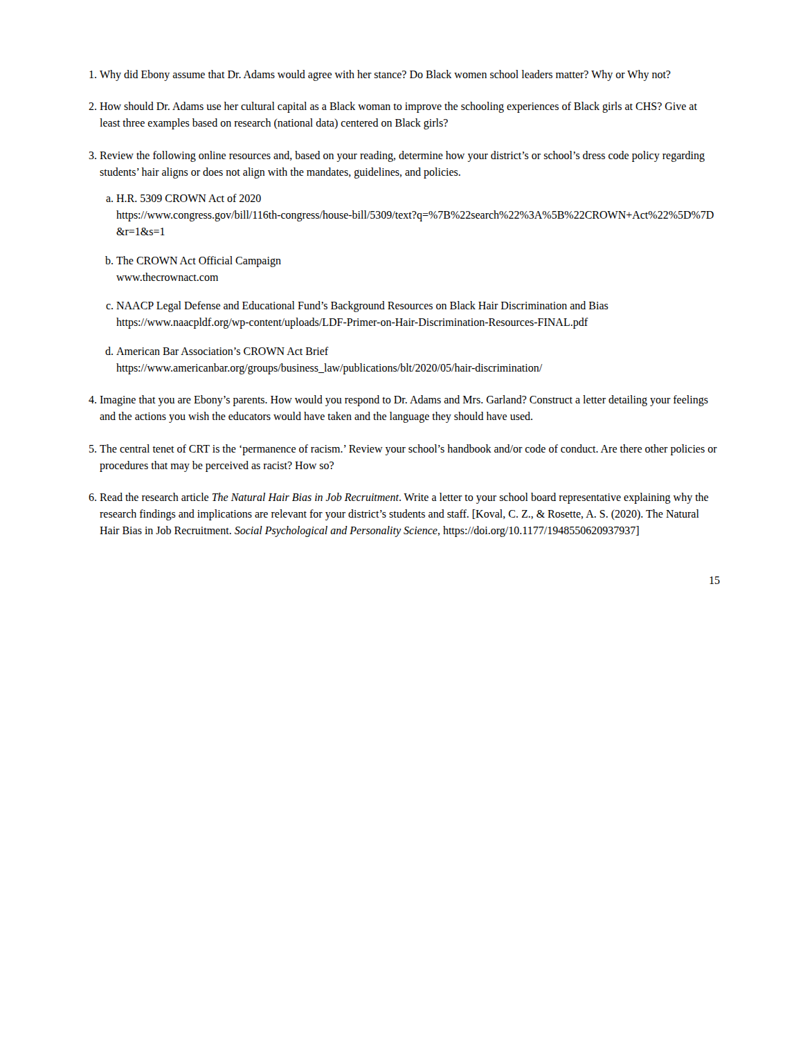Why did Ebony assume that Dr. Adams would agree with her stance? Do Black women school leaders matter? Why or Why not?
How should Dr. Adams use her cultural capital as a Black woman to improve the schooling experiences of Black girls at CHS? Give at least three examples based on research (national data) centered on Black girls?
Review the following online resources and, based on your reading, determine how your district’s or school’s dress code policy regarding students’ hair aligns or does not align with the mandates, guidelines, and policies.
H.R. 5309 CROWN Act of 2020
https://www.congress.gov/bill/116th-congress/house-bill/5309/text?q=%7B%22search%22%3A%5B%22CROWN+Act%22%5D%7D&r=1&s=1
The CROWN Act Official Campaign
www.thecrownact.com
NAACP Legal Defense and Educational Fund’s Background Resources on Black Hair Discrimination and Bias
https://www.naacpldf.org/wp-content/uploads/LDF-Primer-on-Hair-Discrimination-Resources-FINAL.pdf
American Bar Association’s CROWN Act Brief
https://www.americanbar.org/groups/business_law/publications/blt/2020/05/hair-discrimination/
Imagine that you are Ebony’s parents. How would you respond to Dr. Adams and Mrs. Garland? Construct a letter detailing your feelings and the actions you wish the educators would have taken and the language they should have used.
The central tenet of CRT is the ‘permanence of racism.’ Review your school’s handbook and/or code of conduct. Are there other policies or procedures that may be perceived as racist? How so?
Read the research article The Natural Hair Bias in Job Recruitment. Write a letter to your school board representative explaining why the research findings and implications are relevant for your district’s students and staff. [Koval, C. Z., & Rosette, A. S. (2020). The Natural Hair Bias in Job Recruitment. Social Psychological and Personality Science, https://doi.org/10.1177/1948550620937937]
15